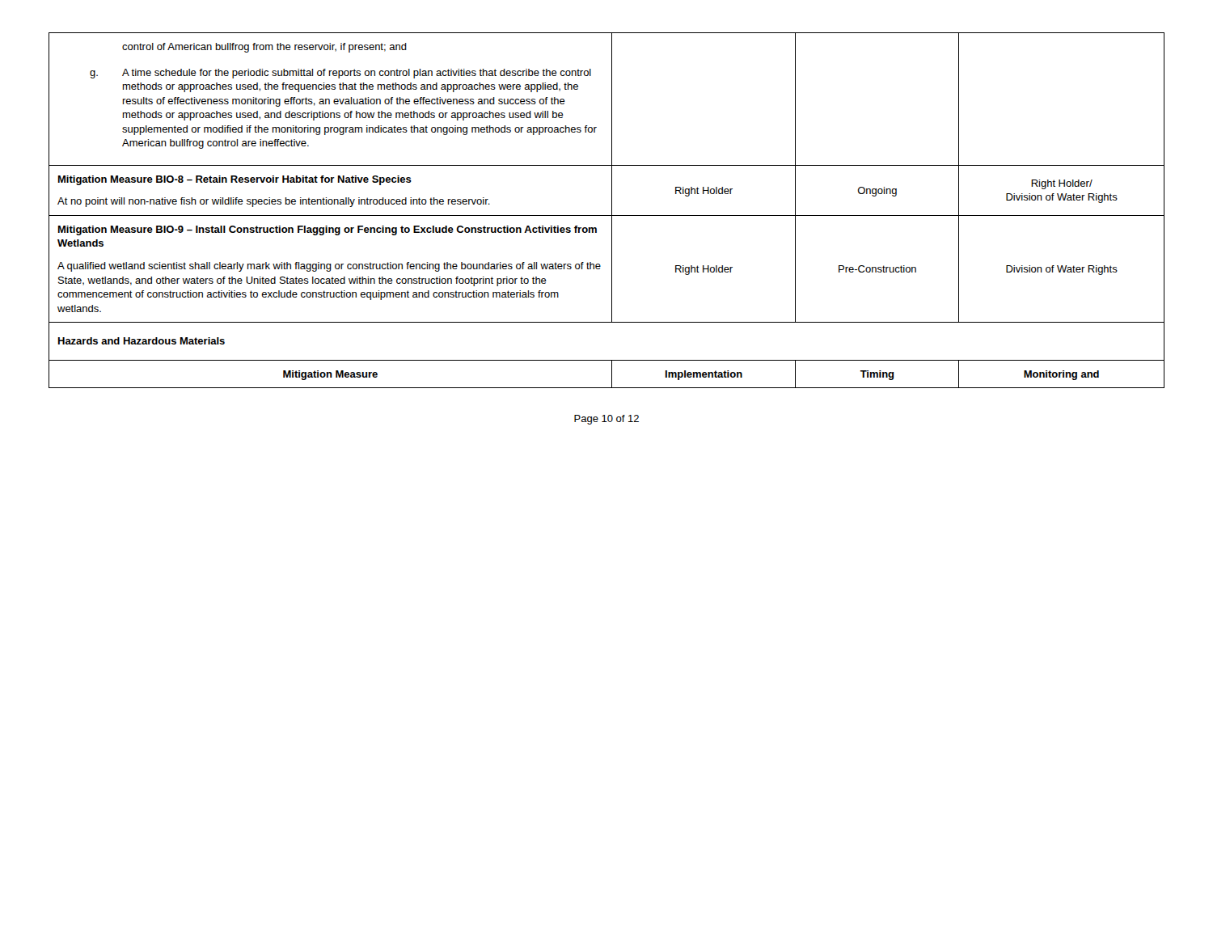| control of American bullfrog from the reservoir, if present; and g. A time schedule for the periodic submittal of reports on control plan activities that describe the control methods or approaches used, the frequencies that the methods and approaches were applied, the results of effectiveness monitoring efforts, an evaluation of the effectiveness and success of the methods or approaches used, and descriptions of how the methods or approaches used will be supplemented or modified if the monitoring program indicates that ongoing methods or approaches for American bullfrog control are ineffective. | | | |
| Mitigation Measure BIO-8 – Retain Reservoir Habitat for Native Species At no point will non-native fish or wildlife species be intentionally introduced into the reservoir. | Right Holder | Ongoing | Right Holder/ Division of Water Rights |
| Mitigation Measure BIO-9 – Install Construction Flagging or Fencing to Exclude Construction Activities from Wetlands A qualified wetland scientist shall clearly mark with flagging or construction fencing the boundaries of all waters of the State, wetlands, and other waters of the United States located within the construction footprint prior to the commencement of construction activities to exclude construction equipment and construction materials from wetlands. | Right Holder | Pre-Construction | Division of Water Rights |
| Hazards and Hazardous Materials |
| Mitigation Measure | Implementation | Timing | Monitoring and |
Page 10 of 12